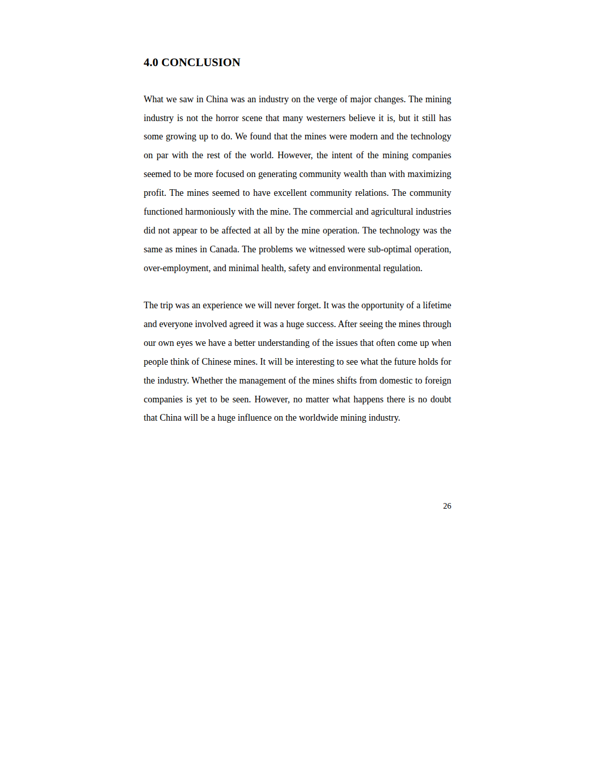4.0 CONCLUSION
What we saw in China was an industry on the verge of major changes. The mining industry is not the horror scene that many westerners believe it is, but it still has some growing up to do. We found that the mines were modern and the technology on par with the rest of the world. However, the intent of the mining companies seemed to be more focused on generating community wealth than with maximizing profit. The mines seemed to have excellent community relations. The community functioned harmoniously with the mine. The commercial and agricultural industries did not appear to be affected at all by the mine operation. The technology was the same as mines in Canada. The problems we witnessed were sub-optimal operation, over-employment, and minimal health, safety and environmental regulation.
The trip was an experience we will never forget. It was the opportunity of a lifetime and everyone involved agreed it was a huge success. After seeing the mines through our own eyes we have a better understanding of the issues that often come up when people think of Chinese mines. It will be interesting to see what the future holds for the industry. Whether the management of the mines shifts from domestic to foreign companies is yet to be seen. However, no matter what happens there is no doubt that China will be a huge influence on the worldwide mining industry.
26